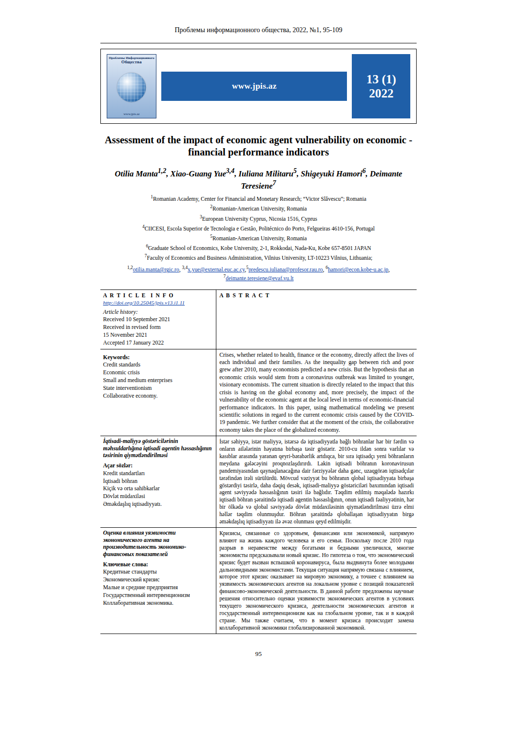Проблемы информационного общества, 2022, №1, 95-109
Проблемы Информационного
Общества
www.jpis.az
www.jpis.az
13 (1)
2022
Assessment of the impact of economic agent vulnerability on economic -
financial performance indicators
Otilia Manta1,2, Xiao-Guang Yue3,4, Iuliana Militaru5, Shigeyuki Hamori6, Deimante Teresiene7
1Romanian Academy, Center for Financial and Monetary Research; “Victor Slăvescu”; Romania
2Romanian-American University, Romania
3European University Cyprus, Nicosia 1516, Cyprus
4CIICESI, Escola Superior de Tecnologia e Gestão, Politécnico do Porto, Felgueiras 4610-156, Portugal
5Romanian-American University, Romania
6Graduate School of Economics, Kobe University, 2-1, Rokkodai, Nada-Ku, Kobe 657-8501 JAPAN
7Faculty of Economics and Business Administration, Vilnius University, LT-10223 Vilnius, Lithuania;
1,2otilia.manta@rgic.ro, 3,4x.yue@external.euc.ac.cy,5predescu.iuliana@profesor.rau.ro, 6hamori@econ.kobe-u.ac.jp,
7deimante.teresiene@evaf.vu.lt
| A R T I C L E I N F O http://doi.org/10.25045/jpis.v13.i1.11 Article history: Received 10 September 2021 Received in revised form 15 November 2021 Accepted 17 January 2022 | A B S T R A C T |
| Keywords: Credit standards Economic crisis Small and medium enterprises State interventionism Collaborative economy. | Crises, whether related to health, finance or the economy, directly affect the lives of each individual and their families. As the inequality gap between rich and poor grew after 2010, many economists predicted a new crisis. But the hypothesis that an economic crisis would stem from a coronavirus outbreak was limited to younger, visionary economists. The current situation is directly related to the impact that this crisis is having on the global economy and, more precisely, the impact of the vulnerability of the economic agent at the local level in terms of economic-financial performance indicators. In this paper, using mathematical modeling we present scientific solutions in regard to the current economic crisis caused by the COVID-19 pandemic. We further consider that at the moment of the crisis, the collaborative economy takes the place of the globalized economy. |
| İqtisadi-maliyyə göstəricilərinin məhsuldarlığına iqtisadi agentin həssaslığının təsirinin qiymətləndirilməsi Açar sözlər: Kredit standartları İqtisadi böhran Kiçik və orta sahibkarlar Dövlət müdaxiləsi Əməkdaşlıq iqtisadiyyatı. | İstər səhiyyə, istər maliyyə, istərsə də iqtisadiyyatla bağlı böhranlar hər bir fərdin və onların ailələrinin həyatına birbaşa təsir göstərir. 2010-cu ildən sonra varlılar və kasıblar arasında yaranan qeyri-bərabərlik artdıqca, bir sıra iqtisadçı yeni böhranların meydana gələcəyini proqnozlaşdırırdı. Lakin iqtisadi böhranın koronavirusun pandemiyasından qaynaqlanacağına dair fərziyyələr daha gənc, uzaqgörən iqtisadçılar tərəfindən irəli sürülürdü. Mövcud vəziyyət bu böhranın qlobal iqtisadiyyata birbaşa göstərdiyi təsirlə, daha dəqiq desək, iqtisadi-maliyyə göstəriciləri baxımından iqtisadi agent səviyyədə həssaslığının təsiri ilə bağlıdır. Təqdim edilmiş məqalədə hazırkı iqtisadi böhran şəraitində iqtisadi agentin həssaslığının, onun iqtisadi fəaliyyətinin, hər bir ölkədə və qlobal səviyyədə dövlət müdaxiləsinin qiymətləndirilməsi üzrə elmi həllər təqdim olunmuşdur. Böhran şəraitində qloballaşan iqtisadiyyatın birgə əməkdaşlıq iqtisadiyyatı ilə əvəz olunması qeyd edilmişdir. |
| Оценка влияния уязвимости экономического агента на производительность экономико-финансовых показателей Ключевые слова: Кредитные стандарты Экономический кризис Малые и средние предприятия Государственный интервенционизм Коллаборативная экономика. | Кризисы, связанные со здоровьем, финансами или экономикой, напрямую влияют на жизнь каждого человека и его семьи. Поскольку после 2010 года разрыв в неравенстве между богатыми и бедными увеличился, многие экономисты предсказывали новый кризис. Но гипотеза о том, что экономический кризис будет вызван вспышкой коронавируса, была выдвинута более молодыми дальновидными экономистами. Текущая ситуация напрямую связана с влиянием, которое этот кризис оказывает на мировую экономику, а точнее с влиянием на уязвимость экономических агентов на локальном уровне с позиций показателей финансово-экономической деятельности. В данной работе предложены научные решения относительно оценки уязвимости экономических агентов в условиях текущего экономического кризиса, деятельности экономических агентов и государственный интервенционизм как на глобальном уровне, так и в каждой стране. Мы также считаем, что в момент кризиса происходит замена коллаборативной экономики глобализированной экономикой. |
95